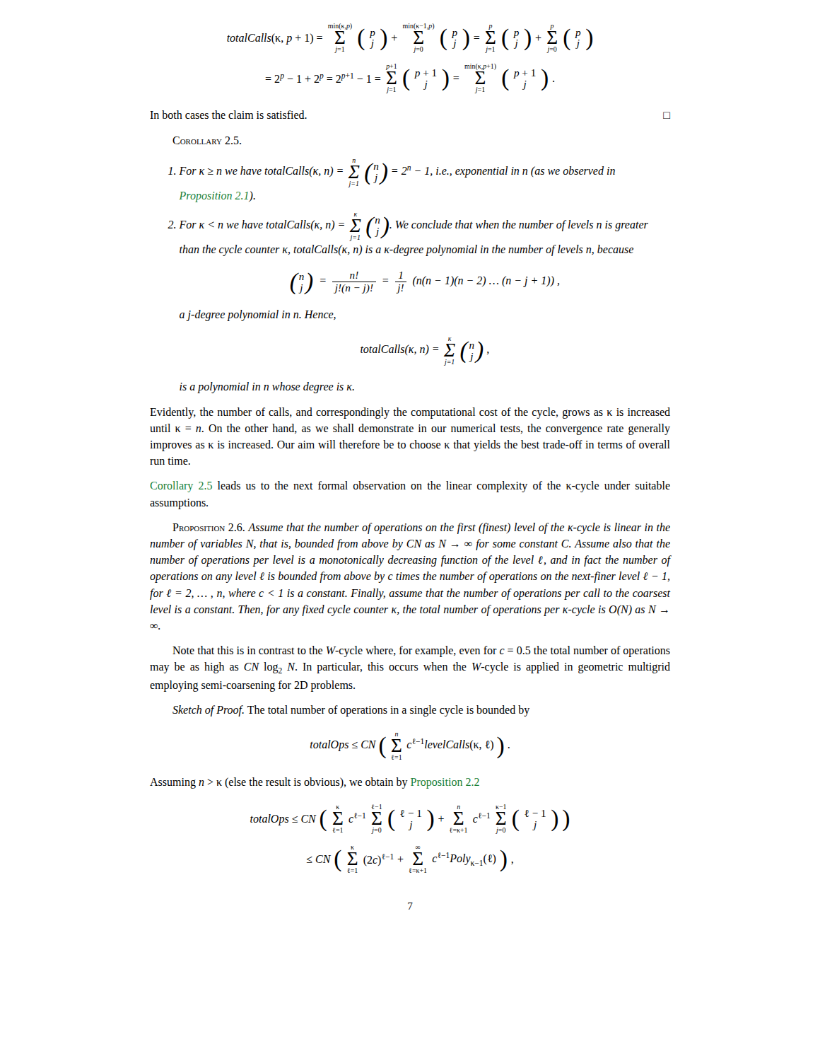totalCalls(κ, p + 1) = min(κ,p) Σj=1 (pj) + min(κ−1,p) Σj=0 (pj) = pΣj=1 (pj) + pΣj=0 (pj)
= 2p − 1 + 2p = 2p+1 − 1 = p+1 Σj=1 (p + 1 j) = min(κ,p+1) Σj=1 (p + 1 j) .
In both cases the claim is satisfied. □
Corollary 2.5.
For κ ≥ n we have totalCalls(κ, n) = nΣj=1 (nj) = 2n − 1, i.e., exponential in n (as we observed in Proposition 2.1).
For κ < n we have totalCalls(κ, n) = κΣj=1 (nj). We conclude that when the number of levels n is greater than the cycle counter κ, totalCalls(κ, n) is a κ-degree polynomial in the number of levels n, because
(nj) = n!j!(n − j)! = 1 j! (n(n − 1)(n − 2) … (n − j + 1)) ,
a j-degree polynomial in n. Hence,
totalCalls(κ, n) = κΣj=1 (nj) ,
is a polynomial in n whose degree is κ.
Evidently, the number of calls, and correspondingly the computational cost of the cycle, grows as κ is increased until κ = n. On the other hand, as we shall demonstrate in our numerical tests, the convergence rate generally improves as κ is increased. Our aim will therefore be to choose κ that yields the best trade-off in terms of overall run time.
Corollary 2.5 leads us to the next formal observation on the linear complexity of the κ-cycle under suitable assumptions.
Proposition 2.6. Assume that the number of operations on the first (finest) level of the κ-cycle is linear in the number of variables N, that is, bounded from above by CN as N → ∞ for some constant C. Assume also that the number of operations per level is a monotonically decreasing function of the level ℓ, and in fact the number of operations on any level ℓ is bounded from above by c times the number of operations on the next-finer level ℓ − 1, for ℓ = 2, … , n, where c < 1 is a constant. Finally, assume that the number of operations per call to the coarsest level is a constant. Then, for any fixed cycle counter κ, the total number of operations per κ-cycle is O(N) as N → ∞.
Note that this is in contrast to the W-cycle where, for example, even for c = 0.5 the total number of operations may be as high as CN log2 N. In particular, this occurs when the W-cycle is applied in geometric multigrid employing semi-coarsening for 2D problems.
Sketch of Proof. The total number of operations in a single cycle is bounded by
totalOps ≤ CN ( nΣℓ=1 cℓ−1levelCalls(κ, ℓ) ) .
Assuming n > κ (else the result is obvious), we obtain by Proposition 2.2
totalOps ≤ CN ( κΣℓ=1 cℓ−1 ℓ−1 Σj=0 (ℓ − 1 j) + nΣℓ=κ+1 cℓ−1 κ−1 Σj=0 (ℓ − 1 j) )
≤ CN ( κΣℓ=1 (2c)ℓ−1 + ∞Σℓ=κ+1 cℓ−1Polyκ−1(ℓ) ) ,
7